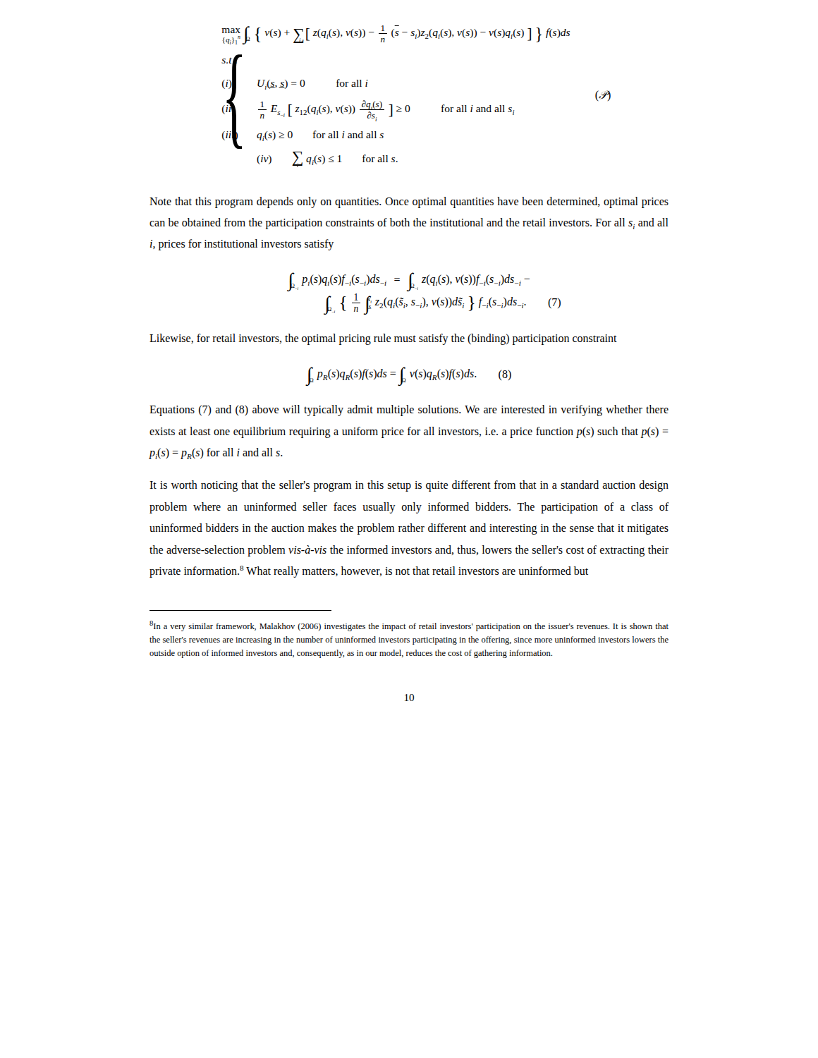{
max {qi}1n ∫Ω { v(s) + ∑i [ z(qi(s), v(s)) − 1 n (s − si)z2(qi(s), v(s)) − v(s)qi(s) ] } f(s)ds
s.t :
(i) Ui(s̲, s̲) = 0 for all i
(ii) 1 n Es−i [ z12(qi(s), v(s)) ∂qi(s)∂si ] ≥ 0 for all i and all si
(iii) qi(s) ≥ 0 for all i and all s
(iv) ∑ i qi(s) ≤ 1 for all s.
(𝒫)
Note that this program depends only on quantities. Once optimal quantities have been determined, optimal prices can be obtained from the participation constraints of both the institutional and the retail investors. For all si and all i, prices for institutional investors satisfy
∫Ω−i pi(s)qi(s)f−i(s−i)ds−i = ∫Ω−i z(qi(s), v(s))f−i(s−i)ds−i −
∫Ω−i { 1 n ∫si s̲ z2(qi(s̃i, s−i), v(s))ds̃i } f−i(s−i)ds−i. (7)
Likewise, for retail investors, the optimal pricing rule must satisfy the (binding) participation constraint
∫Ω pR(s)qR(s)f(s)ds = ∫Ω v(s)qR(s)f(s)ds. (8)
Equations (7) and (8) above will typically admit multiple solutions. We are interested in verifying whether there exists at least one equilibrium requiring a uniform price for all investors, i.e. a price function p(s) such that p(s) = pi(s) = pR(s) for all i and all s.
It is worth noticing that the seller's program in this setup is quite different from that in a standard auction design problem where an uninformed seller faces usually only informed bidders. The participation of a class of uninformed bidders in the auction makes the problem rather different and interesting in the sense that it mitigates the adverse-selection problem vis-à-vis the informed investors and, thus, lowers the seller's cost of extracting their private information.8 What really matters, however, is not that retail investors are uninformed but
8In a very similar framework, Malakhov (2006) investigates the impact of retail investors' participation on the issuer's revenues. It is shown that the seller's revenues are increasing in the number of uninformed investors participating in the offering, since more uninformed investors lowers the outside option of informed investors and, consequently, as in our model, reduces the cost of gathering information.
10